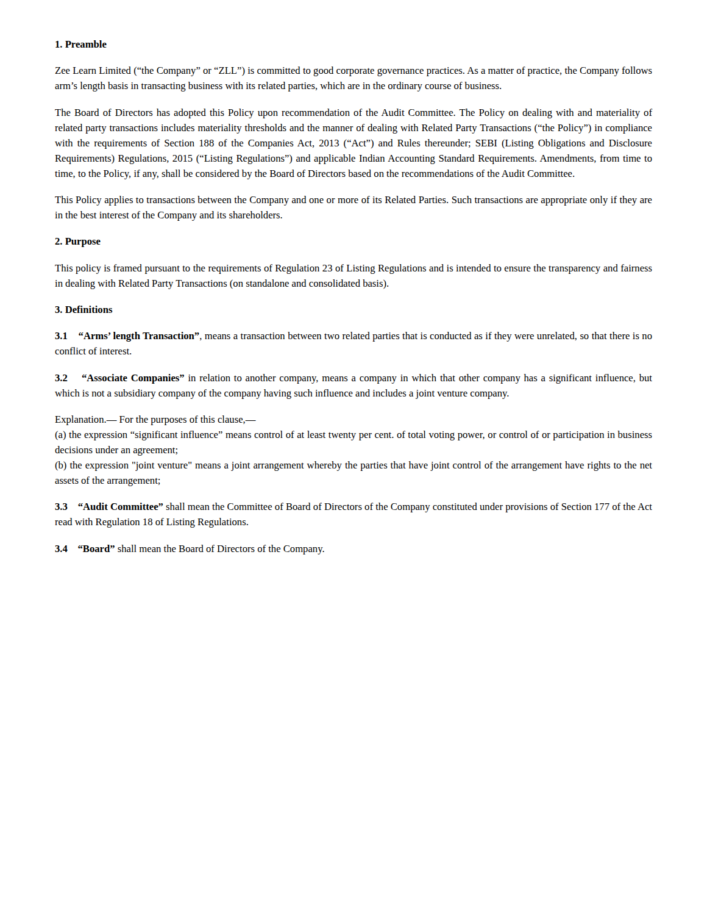1. Preamble
Zee Learn Limited (“the Company” or “ZLL”) is committed to good corporate governance practices. As a matter of practice, the Company follows arm’s length basis in transacting business with its related parties, which are in the ordinary course of business.
The Board of Directors has adopted this Policy upon recommendation of the Audit Committee. The Policy on dealing with and materiality of related party transactions includes materiality thresholds and the manner of dealing with Related Party Transactions (“the Policy”) in compliance with the requirements of Section 188 of the Companies Act, 2013 (“Act”) and Rules thereunder; SEBI (Listing Obligations and Disclosure Requirements) Regulations, 2015 (“Listing Regulations”) and applicable Indian Accounting Standard Requirements. Amendments, from time to time, to the Policy, if any, shall be considered by the Board of Directors based on the recommendations of the Audit Committee.
This Policy applies to transactions between the Company and one or more of its Related Parties. Such transactions are appropriate only if they are in the best interest of the Company and its shareholders.
2. Purpose
This policy is framed pursuant to the requirements of Regulation 23 of Listing Regulations and is intended to ensure the transparency and fairness in dealing with Related Party Transactions (on standalone and consolidated basis).
3. Definitions
3.1 “Arms’ length Transaction”, means a transaction between two related parties that is conducted as if they were unrelated, so that there is no conflict of interest.
3.2 “Associate Companies” in relation to another company, means a company in which that other company has a significant influence, but which is not a subsidiary company of the company having such influence and includes a joint venture company.
Explanation.— For the purposes of this clause,—
(a) the expression “significant influence” means control of at least twenty per cent. of total voting power, or control of or participation in business decisions under an agreement;
(b) the expression "joint venture" means a joint arrangement whereby the parties that have joint control of the arrangement have rights to the net assets of the arrangement;
3.3 “Audit Committee” shall mean the Committee of Board of Directors of the Company constituted under provisions of Section 177 of the Act read with Regulation 18 of Listing Regulations.
3.4 “Board” shall mean the Board of Directors of the Company.